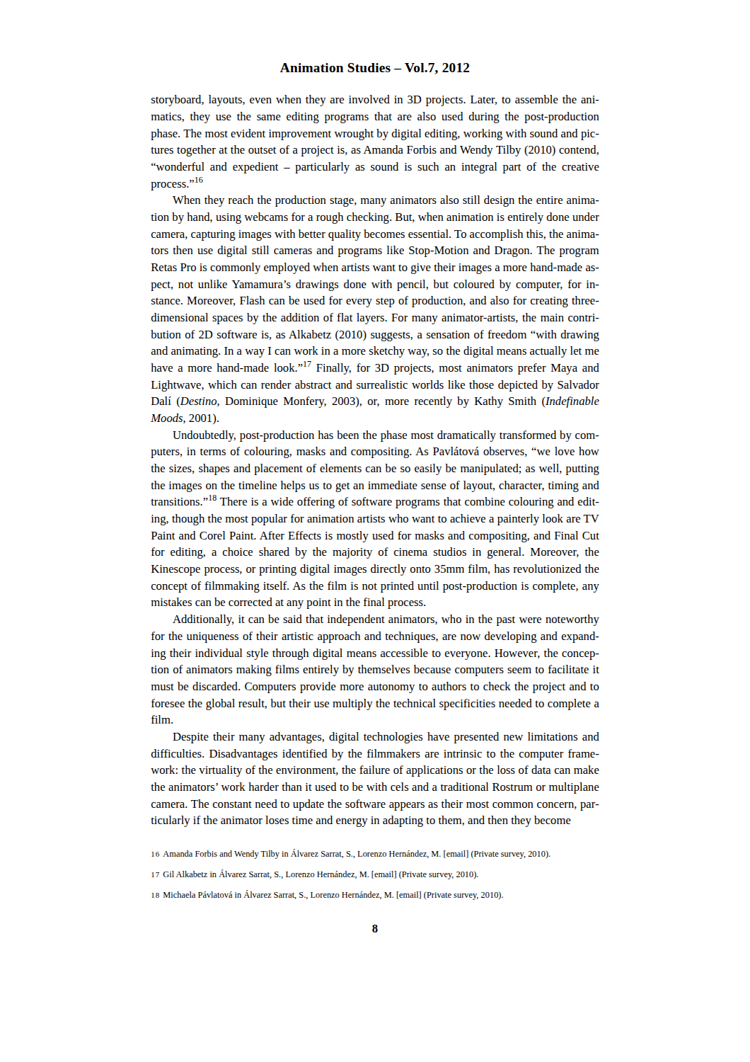Animation Studies – Vol.7, 2012
storyboard, layouts, even when they are involved in 3D projects. Later, to assemble the animatics, they use the same editing programs that are also used during the post-production phase. The most evident improvement wrought by digital editing, working with sound and pictures together at the outset of a project is, as Amanda Forbis and Wendy Tilby (2010) contend, “wonderful and expedient – particularly as sound is such an integral part of the creative process.”16
When they reach the production stage, many animators also still design the entire animation by hand, using webcams for a rough checking. But, when animation is entirely done under camera, capturing images with better quality becomes essential. To accomplish this, the animators then use digital still cameras and programs like Stop-Motion and Dragon. The program Retas Pro is commonly employed when artists want to give their images a more hand-made aspect, not unlike Yamamura’s drawings done with pencil, but coloured by computer, for instance. Moreover, Flash can be used for every step of production, and also for creating three-dimensional spaces by the addition of flat layers. For many animator-artists, the main contribution of 2D software is, as Alkabetz (2010) suggests, a sensation of freedom “with drawing and animating. In a way I can work in a more sketchy way, so the digital means actually let me have a more hand-made look.”17 Finally, for 3D projects, most animators prefer Maya and Lightwave, which can render abstract and surrealistic worlds like those depicted by Salvador Dalí (Destino, Dominique Monfery, 2003), or, more recently by Kathy Smith (Indefinable Moods, 2001).
Undoubtedly, post-production has been the phase most dramatically transformed by computers, in terms of colouring, masks and compositing. As Pavlátová observes, “we love how the sizes, shapes and placement of elements can be so easily be manipulated; as well, putting the images on the timeline helps us to get an immediate sense of layout, character, timing and transitions.”18 There is a wide offering of software programs that combine colouring and editing, though the most popular for animation artists who want to achieve a painterly look are TV Paint and Corel Paint. After Effects is mostly used for masks and compositing, and Final Cut for editing, a choice shared by the majority of cinema studios in general. Moreover, the Kinescope process, or printing digital images directly onto 35mm film, has revolutionized the concept of filmmaking itself. As the film is not printed until post-production is complete, any mistakes can be corrected at any point in the final process.
Additionally, it can be said that independent animators, who in the past were noteworthy for the uniqueness of their artistic approach and techniques, are now developing and expanding their individual style through digital means accessible to everyone. However, the conception of animators making films entirely by themselves because computers seem to facilitate it must be discarded. Computers provide more autonomy to authors to check the project and to foresee the global result, but their use multiply the technical specificities needed to complete a film.
Despite their many advantages, digital technologies have presented new limitations and difficulties. Disadvantages identified by the filmmakers are intrinsic to the computer framework: the virtuality of the environment, the failure of applications or the loss of data can make the animators’ work harder than it used to be with cels and a traditional Rostrum or multiplane camera. The constant need to update the software appears as their most common concern, particularly if the animator loses time and energy in adapting to them, and then they become
16 Amanda Forbis and Wendy Tilby in Álvarez Sarrat, S., Lorenzo Hernández, M. [email] (Private survey, 2010).
17 Gil Alkabetz in Álvarez Sarrat, S., Lorenzo Hernández, M. [email] (Private survey, 2010).
18 Michaela Pávlatová in Álvarez Sarrat, S., Lorenzo Hernández, M. [email] (Private survey, 2010).
8